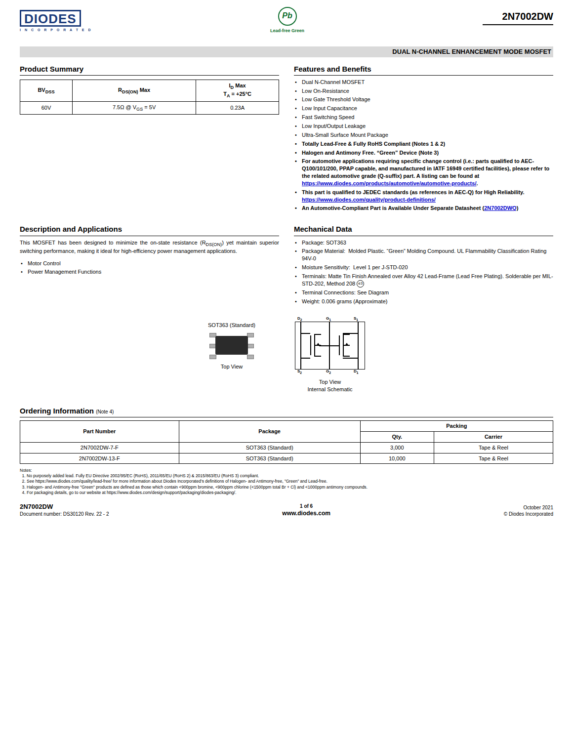DIODES
I N C O R P O R A T E D
Pb
Lead-free Green
2N7002DW
DUAL N-CHANNEL ENHANCEMENT MODE MOSFET
Product Summary
| BV DSS | R DS(ON) Max | I D Max T A = +25°C |
| --- | --- | --- |
| 60V | 7.5Ω @ V GS = 5V | 0.23A |
Features and Benefits
Dual N-Channel MOSFET
Low On-Resistance
Low Gate Threshold Voltage
Low Input Capacitance
Fast Switching Speed
Low Input/Output Leakage
Ultra-Small Surface Mount Package
Totally Lead-Free & Fully RoHS Compliant (Notes 1 & 2)
Halogen and Antimony Free. “Green” Device (Note 3)
For automotive applications requiring specific change control (i.e.: parts qualified to AEC-Q100/101/200, PPAP capable, and manufactured in IATF 16949 certified facilities), please refer to the related automotive grade (Q-suffix) part. A listing can be found at https://www.diodes.com/products/automotive/automotive-products/.
This part is qualified to JEDEC standards (as references in AEC-Q) for High Reliability. https://www.diodes.com/quality/product-definitions/
An Automotive-Compliant Part is Available Under Separate Datasheet (2N7002DWQ)
Description and Applications
This MOSFET has been designed to minimize the on-state resistance (RDS(ON)) yet maintain superior switching performance, making it ideal for high-efficiency power management applications.
Motor Control
Power Management Functions
Mechanical Data
Package: SOT363
Package Material: Molded Plastic. “Green” Molding Compound. UL Flammability Classification Rating 94V-0
Moisture Sensitivity: Level 1 per J-STD-020
Terminals: Matte Tin Finish Annealed over Alloy 42 Lead-Frame (Lead Free Plating). Solderable per MIL-STD-202, Method 208 e3
Terminal Connections: See Diagram
Weight: 0.006 grams (Approximate)
SOT363 (Standard)
Top View
D2
G1
S1
S2
G2
D1
Top View
Internal Schematic
Ordering Information (Note 4)
| Part Number | Package | Packing |
| --- | --- | --- |
| Qty. | Carrier |
| 2N7002DW-7-F | SOT363 (Standard) | 3,000 | Tape & Reel |
| 2N7002DW-13-F | SOT363 (Standard) | 10,000 | Tape & Reel |
Notes:
No purposely added lead. Fully EU Directive 2002/95/EC (RoHS), 2011/65/EU (RoHS 2) & 2015/863/EU (RoHS 3) compliant.
See https://www.diodes.com/quality/lead-free/ for more information about Diodes Incorporated’s definitions of Halogen- and Antimony-free, ”Green” and Lead-free.
Halogen- and Antimony-free "Green" products are defined as those which contain <900ppm bromine, <900ppm chlorine (<1500ppm total Br + Cl) and <1000ppm antimony compounds.
For packaging details, go to our website at https://www.diodes.com/design/support/packaging/diodes-packaging/.
2N7002DW
Document number: DS30120 Rev. 22 - 2
1 of 6
www.diodes.com
October 2021
© Diodes Incorporated